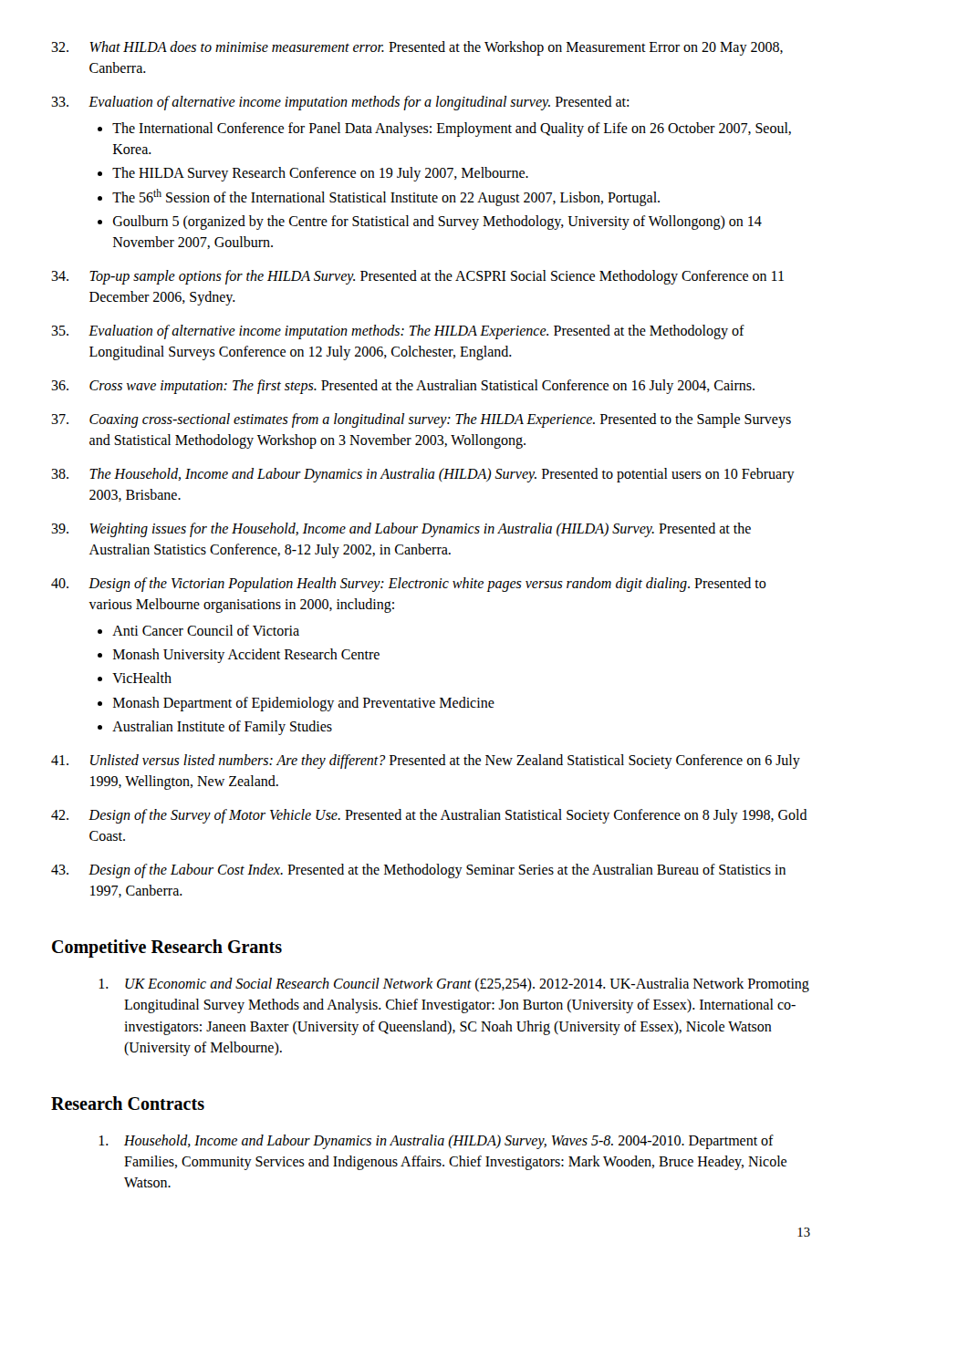What HILDA does to minimise measurement error. Presented at the Workshop on Measurement Error on 20 May 2008, Canberra.
Evaluation of alternative income imputation methods for a longitudinal survey. Presented at:
The International Conference for Panel Data Analyses: Employment and Quality of Life on 26 October 2007, Seoul, Korea.
The HILDA Survey Research Conference on 19 July 2007, Melbourne.
The 56th Session of the International Statistical Institute on 22 August 2007, Lisbon, Portugal.
Goulburn 5 (organized by the Centre for Statistical and Survey Methodology, University of Wollongong) on 14 November 2007, Goulburn.
Top-up sample options for the HILDA Survey. Presented at the ACSPRI Social Science Methodology Conference on 11 December 2006, Sydney.
Evaluation of alternative income imputation methods: The HILDA Experience. Presented at the Methodology of Longitudinal Surveys Conference on 12 July 2006, Colchester, England.
Cross wave imputation: The first steps. Presented at the Australian Statistical Conference on 16 July 2004, Cairns.
Coaxing cross-sectional estimates from a longitudinal survey: The HILDA Experience. Presented to the Sample Surveys and Statistical Methodology Workshop on 3 November 2003, Wollongong.
The Household, Income and Labour Dynamics in Australia (HILDA) Survey. Presented to potential users on 10 February 2003, Brisbane.
Weighting issues for the Household, Income and Labour Dynamics in Australia (HILDA) Survey. Presented at the Australian Statistics Conference, 8-12 July 2002, in Canberra.
Design of the Victorian Population Health Survey: Electronic white pages versus random digit dialing. Presented to various Melbourne organisations in 2000, including:
Anti Cancer Council of Victoria
Monash University Accident Research Centre
VicHealth
Monash Department of Epidemiology and Preventative Medicine
Australian Institute of Family Studies
Unlisted versus listed numbers: Are they different? Presented at the New Zealand Statistical Society Conference on 6 July 1999, Wellington, New Zealand.
Design of the Survey of Motor Vehicle Use. Presented at the Australian Statistical Society Conference on 8 July 1998, Gold Coast.
Design of the Labour Cost Index. Presented at the Methodology Seminar Series at the Australian Bureau of Statistics in 1997, Canberra.
Competitive Research Grants
UK Economic and Social Research Council Network Grant (£25,254). 2012-2014. UK-Australia Network Promoting Longitudinal Survey Methods and Analysis. Chief Investigator: Jon Burton (University of Essex). International co-investigators: Janeen Baxter (University of Queensland), SC Noah Uhrig (University of Essex), Nicole Watson (University of Melbourne).
Research Contracts
Household, Income and Labour Dynamics in Australia (HILDA) Survey, Waves 5-8. 2004-2010. Department of Families, Community Services and Indigenous Affairs. Chief Investigators: Mark Wooden, Bruce Headey, Nicole Watson.
13